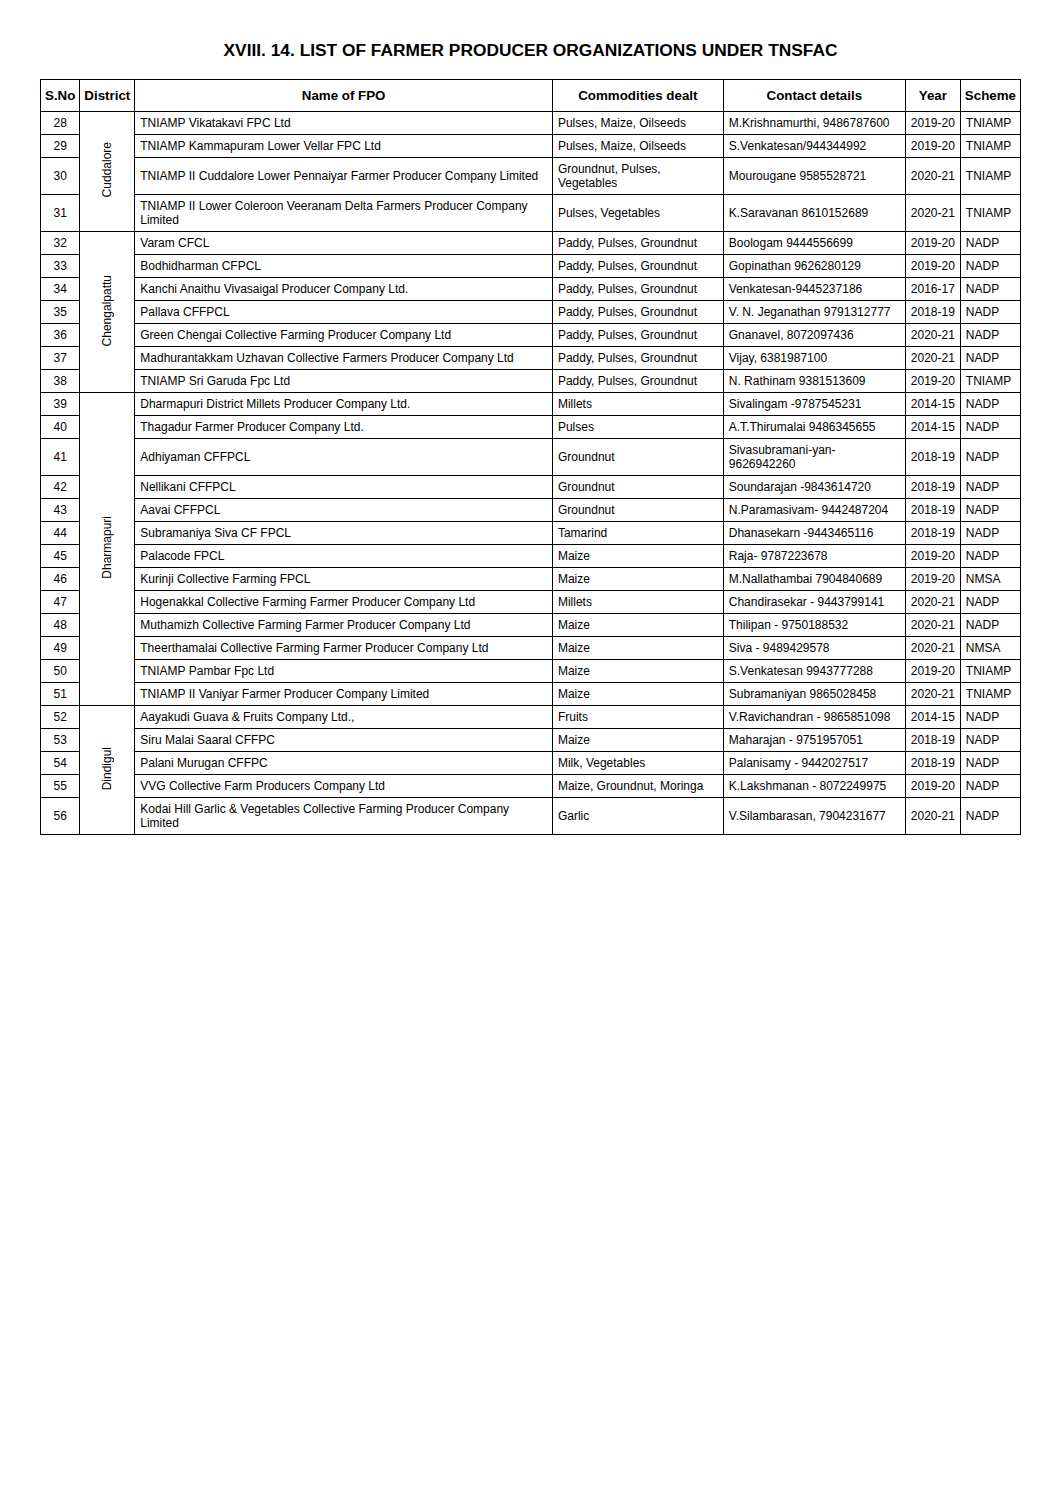XVIII. 14. LIST OF FARMER PRODUCER ORGANIZATIONS UNDER TNSFAC
| S.No | District | Name of FPO | Commodities dealt | Contact details | Year | Scheme |
| --- | --- | --- | --- | --- | --- | --- |
| 28 | Cuddalore | TNIAMP Vikatakavi FPC Ltd | Pulses, Maize, Oilseeds | M.Krishnamurthi, 9486787600 | 2019-20 | TNIAMP |
| 29 | TNIAMP Kammapuram Lower Vellar FPC Ltd | Pulses, Maize, Oilseeds | S.Venkatesan/944344992 | 2019-20 | TNIAMP |
| 30 | TNIAMP II Cuddalore Lower Pennaiyar Farmer Producer Company Limited | Groundnut, Pulses, Vegetables | Mourougane 9585528721 | 2020-21 | TNIAMP |
| 31 | TNIAMP II Lower Coleroon Veeranam Delta Farmers Producer Company Limited | Pulses, Vegetables | K.Saravanan 8610152689 | 2020-21 | TNIAMP |
| 32 | Chengalpattu | Varam CFCL | Paddy, Pulses, Groundnut | Boologam 9444556699 | 2019-20 | NADP |
| 33 | Bodhidharman CFPCL | Paddy, Pulses, Groundnut | Gopinathan 9626280129 | 2019-20 | NADP |
| 34 | Kanchi Anaithu Vivasaigal Producer Company Ltd. | Paddy, Pulses, Groundnut | Venkatesan-9445237186 | 2016-17 | NADP |
| 35 | Pallava CFFPCL | Paddy, Pulses, Groundnut | V. N. Jeganathan 9791312777 | 2018-19 | NADP |
| 36 | Green Chengai Collective Farming Producer Company Ltd | Paddy, Pulses, Groundnut | Gnanavel, 8072097436 | 2020-21 | NADP |
| 37 | Madhurantakkam Uzhavan Collective Farmers Producer Company Ltd | Paddy, Pulses, Groundnut | Vijay, 6381987100 | 2020-21 | NADP |
| 38 | TNIAMP Sri Garuda Fpc Ltd | Paddy, Pulses, Groundnut | N. Rathinam 9381513609 | 2019-20 | TNIAMP |
| 39 | Dharmapuri | Dharmapuri District Millets Producer Company Ltd. | Millets | Sivalingam -9787545231 | 2014-15 | NADP |
| 40 | Thagadur Farmer Producer Company Ltd. | Pulses | A.T.Thirumalai 9486345655 | 2014-15 | NADP |
| 41 | Adhiyaman CFFPCL | Groundnut | Sivasubramani-yan-9626942260 | 2018-19 | NADP |
| 42 | Nellikani CFFPCL | Groundnut | Soundarajan -9843614720 | 2018-19 | NADP |
| 43 | Aavai CFFPCL | Groundnut | N.Paramasivam- 9442487204 | 2018-19 | NADP |
| 44 | Subramaniya Siva CF FPCL | Tamarind | Dhanasekarn -9443465116 | 2018-19 | NADP |
| 45 | Palacode FPCL | Maize | Raja- 9787223678 | 2019-20 | NADP |
| 46 | Kurinji Collective Farming FPCL | Maize | M.Nallathambai 7904840689 | 2019-20 | NMSA |
| 47 | Hogenakkal Collective Farming Farmer Producer Company Ltd | Millets | Chandirasekar - 9443799141 | 2020-21 | NADP |
| 48 | Muthamizh Collective Farming Farmer Producer Company Ltd | Maize | Thilipan - 9750188532 | 2020-21 | NADP |
| 49 | Theerthamalai Collective Farming Farmer Producer Company Ltd | Maize | Siva - 9489429578 | 2020-21 | NMSA |
| 50 | TNIAMP Pambar Fpc Ltd | Maize | S.Venkatesan 9943777288 | 2019-20 | TNIAMP |
| 51 | TNIAMP II Vaniyar Farmer Producer Company Limited | Maize | Subramaniyan 9865028458 | 2020-21 | TNIAMP |
| 52 | Dindigul | Aayakudi Guava & Fruits Company Ltd., | Fruits | V.Ravichandran - 9865851098 | 2014-15 | NADP |
| 53 | Siru Malai Saaral CFFPC | Maize | Maharajan - 9751957051 | 2018-19 | NADP |
| 54 | Palani Murugan CFFPC | Milk, Vegetables | Palanisamy - 9442027517 | 2018-19 | NADP |
| 55 | VVG Collective Farm Producers Company Ltd | Maize, Groundnut, Moringa | K.Lakshmanan - 8072249975 | 2019-20 | NADP |
| 56 | Kodai Hill Garlic & Vegetables Collective Farming Producer Company Limited | Garlic | V.Silambarasan, 7904231677 | 2020-21 | NADP |